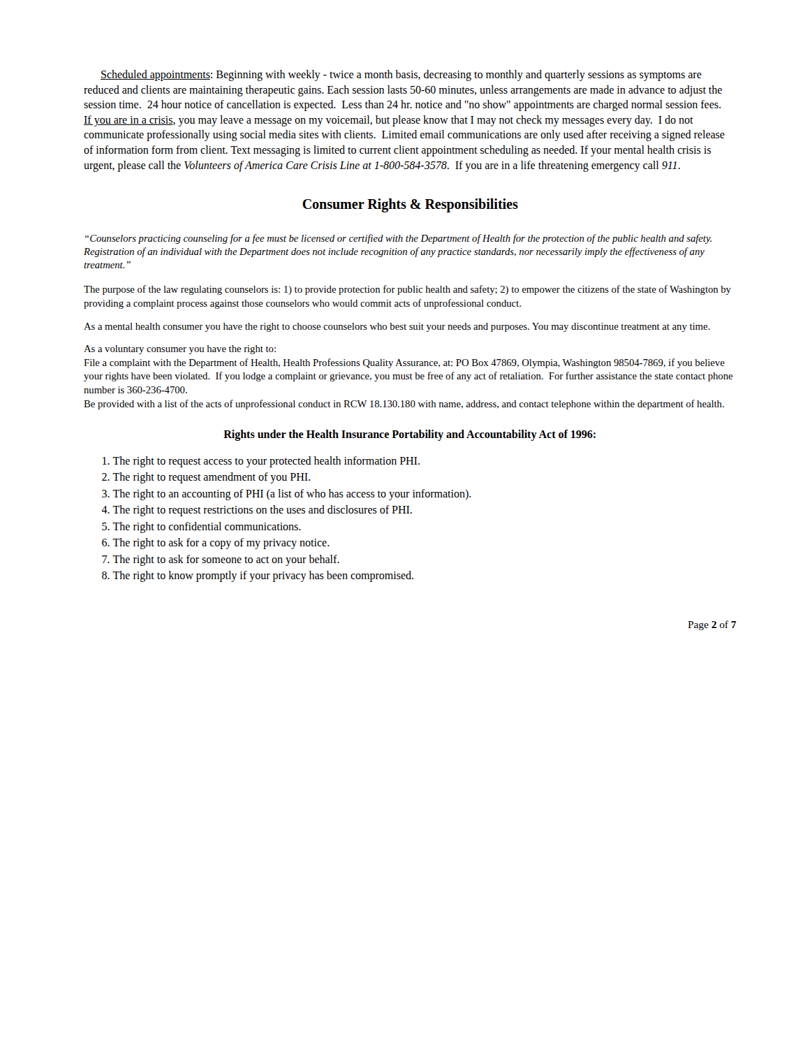Scheduled appointments: Beginning with weekly - twice a month basis, decreasing to monthly and quarterly sessions as symptoms are reduced and clients are maintaining therapeutic gains. Each session lasts 50-60 minutes, unless arrangements are made in advance to adjust the session time. 24 hour notice of cancellation is expected. Less than 24 hr. notice and "no show" appointments are charged normal session fees. If you are in a crisis, you may leave a message on my voicemail, but please know that I may not check my messages every day. I do not communicate professionally using social media sites with clients. Limited email communications are only used after receiving a signed release of information form from client. Text messaging is limited to current client appointment scheduling as needed. If your mental health crisis is urgent, please call the Volunteers of America Care Crisis Line at 1-800-584-3578. If you are in a life threatening emergency call 911.
Consumer Rights & Responsibilities
“Counselors practicing counseling for a fee must be licensed or certified with the Department of Health for the protection of the public health and safety. Registration of an individual with the Department does not include recognition of any practice standards, nor necessarily imply the effectiveness of any treatment.”
The purpose of the law regulating counselors is: 1) to provide protection for public health and safety; 2) to empower the citizens of the state of Washington by providing a complaint process against those counselors who would commit acts of unprofessional conduct.
As a mental health consumer you have the right to choose counselors who best suit your needs and purposes. You may discontinue treatment at any time.
As a voluntary consumer you have the right to:
File a complaint with the Department of Health, Health Professions Quality Assurance, at: PO Box 47869, Olympia, Washington 98504-7869, if you believe your rights have been violated. If you lodge a complaint or grievance, you must be free of any act of retaliation. For further assistance the state contact phone number is 360-236-4700.
Be provided with a list of the acts of unprofessional conduct in RCW 18.130.180 with name, address, and contact telephone within the department of health.
Rights under the Health Insurance Portability and Accountability Act of 1996:
The right to request access to your protected health information PHI.
The right to request amendment of you PHI.
The right to an accounting of PHI (a list of who has access to your information).
The right to request restrictions on the uses and disclosures of PHI.
The right to confidential communications.
The right to ask for a copy of my privacy notice.
The right to ask for someone to act on your behalf.
The right to know promptly if your privacy has been compromised.
Page 2 of 7